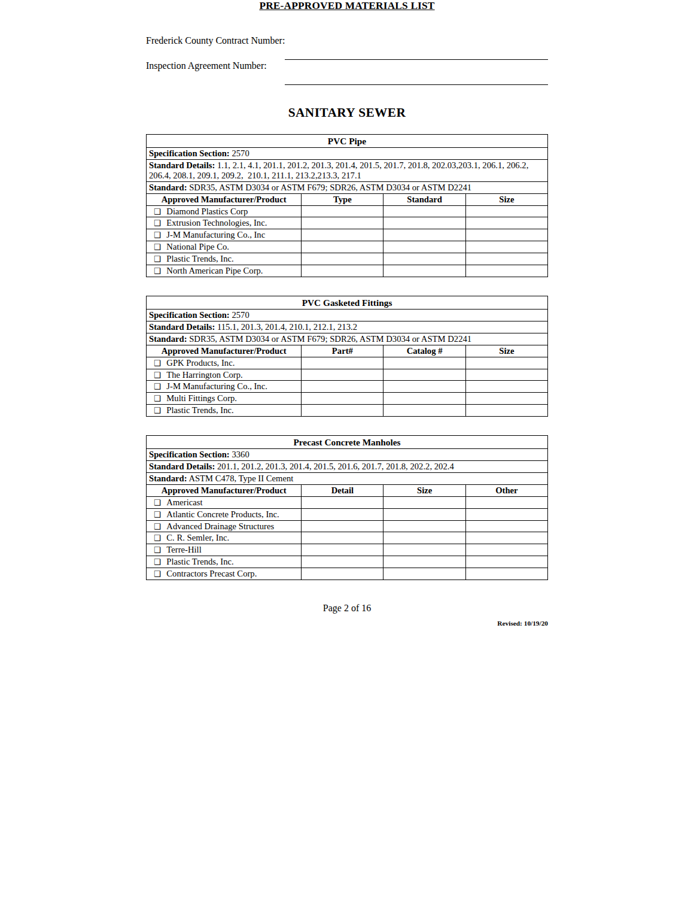PRE-APPROVED MATERIALS LIST
| Frederick County Contract Number: | |
| Inspection Agreement Number: | |
SANITARY SEWER
| PVC Pipe |
| Specification Section: 2570 |
| Standard Details: 1.1, 2.1, 4.1, 201.1, 201.2, 201.3, 201.4, 201.5, 201.7, 201.8, 202.03,203.1, 206.1, 206.2, 206.4, 208.1, 209.1, 209.2, 210.1, 211.1, 213.2,213.3, 217.1 |
| Standard: SDR35, ASTM D3034 or ASTM F679; SDR26, ASTM D3034 or ASTM D2241 |
| Approved Manufacturer/Product | Type | Standard | Size |
| ❑ Diamond Plastics Corp | | | |
| ❑ Extrusion Technologies, Inc. | | | |
| ❑ J-M Manufacturing Co., Inc | | | |
| ❑ National Pipe Co. | | | |
| ❑ Plastic Trends, Inc. | | | |
| ❑ North American Pipe Corp. | | | |
| PVC Gasketed Fittings |
| Specification Section: 2570 |
| Standard Details: 115.1, 201.3, 201.4, 210.1, 212.1, 213.2 |
| Standard: SDR35, ASTM D3034 or ASTM F679; SDR26, ASTM D3034 or ASTM D2241 |
| Approved Manufacturer/Product | Part# | Catalog # | Size |
| ❑ GPK Products, Inc. | | | |
| ❑ The Harrington Corp. | | | |
| ❑ J-M Manufacturing Co., Inc. | | | |
| ❑ Multi Fittings Corp. | | | |
| ❑ Plastic Trends, Inc. | | | |
| Precast Concrete Manholes |
| Specification Section: 3360 |
| Standard Details: 201.1, 201.2, 201.3, 201.4, 201.5, 201.6, 201.7, 201.8, 202.2, 202.4 |
| Standard: ASTM C478, Type II Cement |
| Approved Manufacturer/Product | Detail | Size | Other |
| ❑ Americast | | | |
| ❑ Atlantic Concrete Products, Inc. | | | |
| ❑ Advanced Drainage Structures | | | |
| ❑ C. R. Semler, Inc. | | | |
| ❑ Terre-Hill | | | |
| ❑ Plastic Trends, Inc. | | | |
| ❑ Contractors Precast Corp. | | | |
Page 2 of 16
Revised: 10/19/20